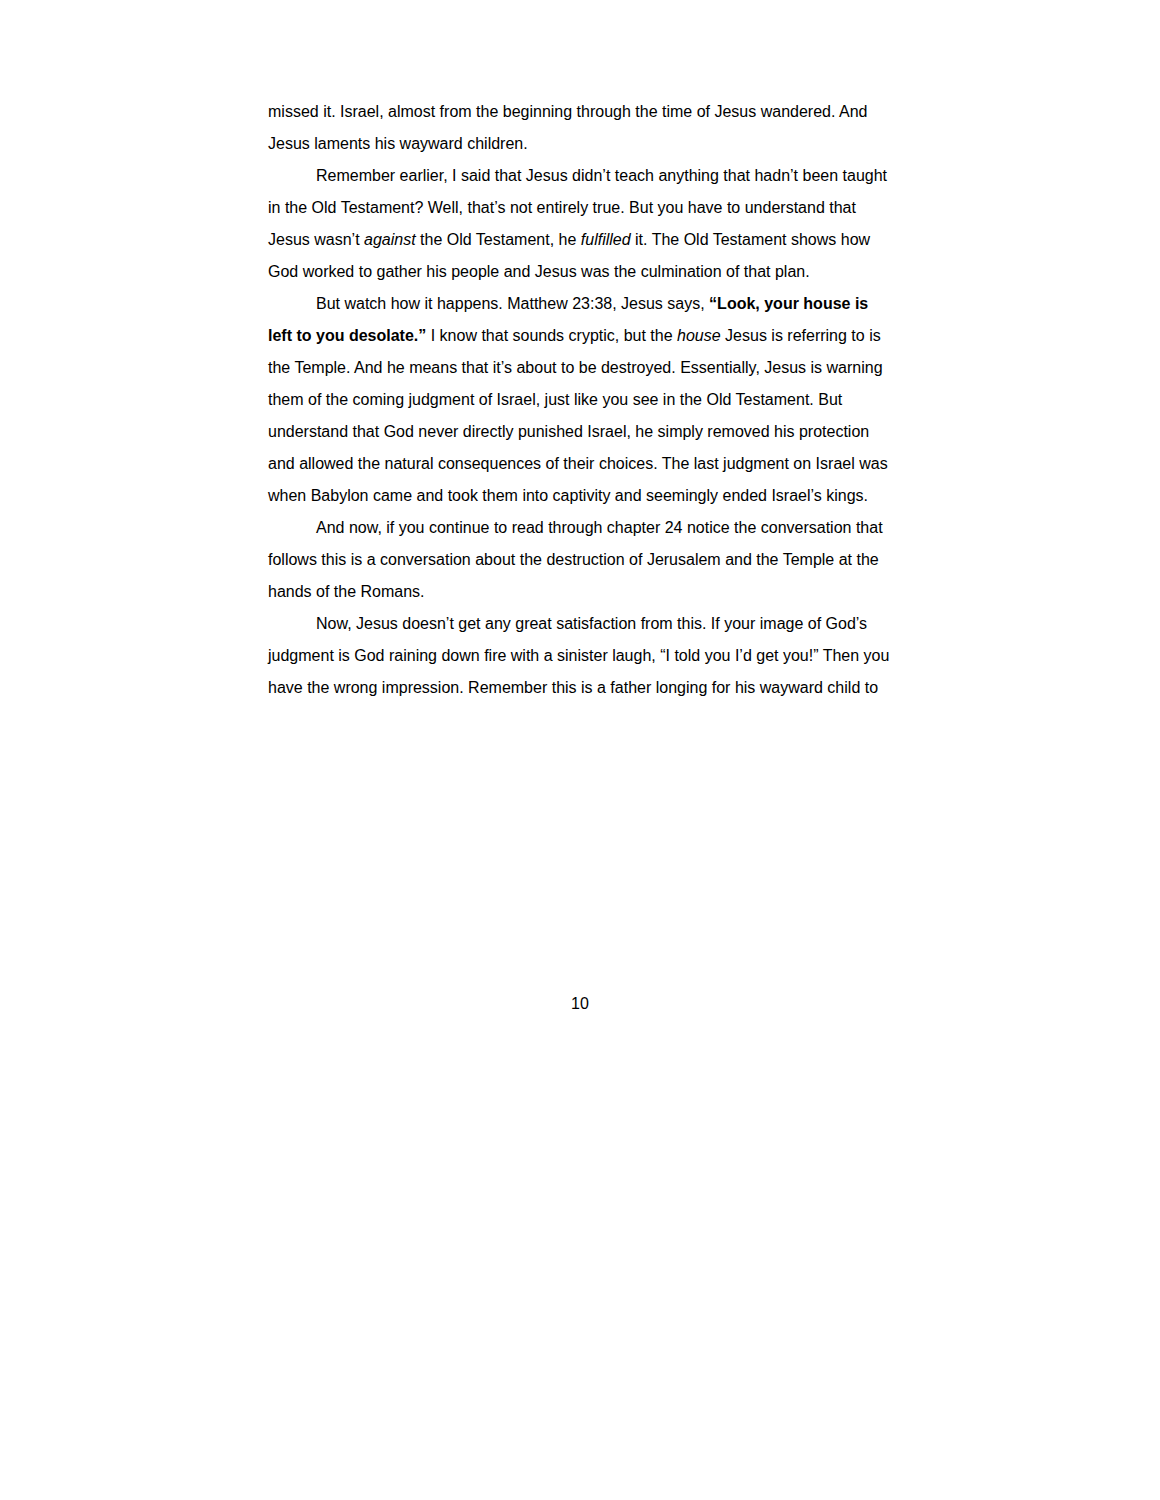missed it. Israel, almost from the beginning through the time of Jesus wandered. And Jesus laments his wayward children.
Remember earlier, I said that Jesus didn’t teach anything that hadn’t been taught in the Old Testament? Well, that’s not entirely true. But you have to understand that Jesus wasn’t against the Old Testament, he fulfilled it. The Old Testament shows how God worked to gather his people and Jesus was the culmination of that plan.
But watch how it happens. Matthew 23:38, Jesus says, “Look, your house is left to you desolate.” I know that sounds cryptic, but the house Jesus is referring to is the Temple. And he means that it’s about to be destroyed. Essentially, Jesus is warning them of the coming judgment of Israel, just like you see in the Old Testament. But understand that God never directly punished Israel, he simply removed his protection and allowed the natural consequences of their choices. The last judgment on Israel was when Babylon came and took them into captivity and seemingly ended Israel’s kings.
And now, if you continue to read through chapter 24 notice the conversation that follows this is a conversation about the destruction of Jerusalem and the Temple at the hands of the Romans.
Now, Jesus doesn’t get any great satisfaction from this. If your image of God’s judgment is God raining down fire with a sinister laugh, “I told you I’d get you!” Then you have the wrong impression. Remember this is a father longing for his wayward child to
10